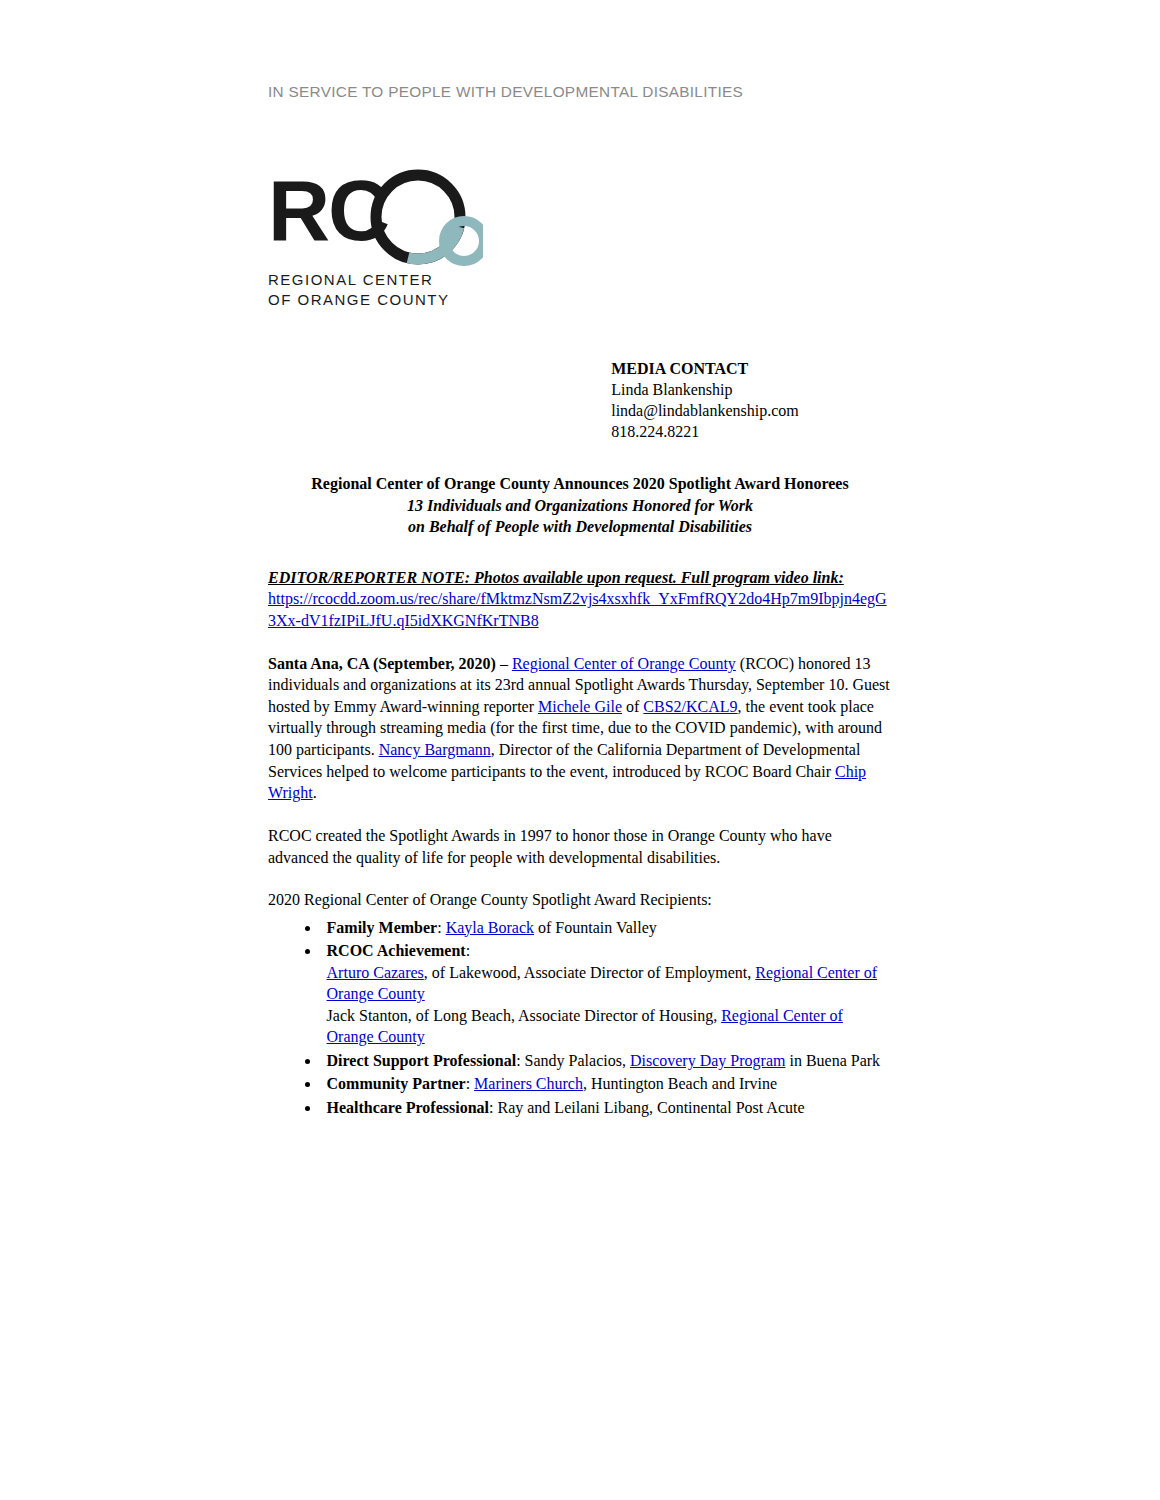IN SERVICE TO PEOPLE WITH DEVELOPMENTAL DISABILITIES
RC REGIONAL CENTER OF ORANGE COUNTY
MEDIA CONTACT
Linda Blankenship
linda@lindablankenship.com
818.224.8221
Regional Center of Orange County Announces 2020 Spotlight Award Honorees 13 Individuals and Organizations Honored for Work on Behalf of People with Developmental Disabilities
EDITOR/REPORTER NOTE: Photos available upon request. Full program video link:
https://rcocdd.zoom.us/rec/share/fMktmzNsmZ2vjs4xsxhfk_YxFmfRQY2do4Hp7m9Ibpjn4egG3Xx-dV1fzIPiLJfU.qI5idXKGNfKrTNB8
Santa Ana, CA (September, 2020) – Regional Center of Orange County (RCOC) honored 13 individuals and organizations at its 23rd annual Spotlight Awards Thursday, September 10. Guest hosted by Emmy Award-winning reporter Michele Gile of CBS2/KCAL9, the event took place virtually through streaming media (for the first time, due to the COVID pandemic), with around 100 participants. Nancy Bargmann, Director of the California Department of Developmental Services helped to welcome participants to the event, introduced by RCOC Board Chair Chip Wright.
RCOC created the Spotlight Awards in 1997 to honor those in Orange County who have advanced the quality of life for people with developmental disabilities.
2020 Regional Center of Orange County Spotlight Award Recipients:
Family Member: Kayla Borack of Fountain Valley
RCOC Achievement: Arturo Cazares, of Lakewood, Associate Director of Employment, Regional Center of Orange County Jack Stanton, of Long Beach, Associate Director of Housing, Regional Center of Orange County
Direct Support Professional: Sandy Palacios, Discovery Day Program in Buena Park
Community Partner: Mariners Church, Huntington Beach and Irvine
Healthcare Professional: Ray and Leilani Libang, Continental Post Acute